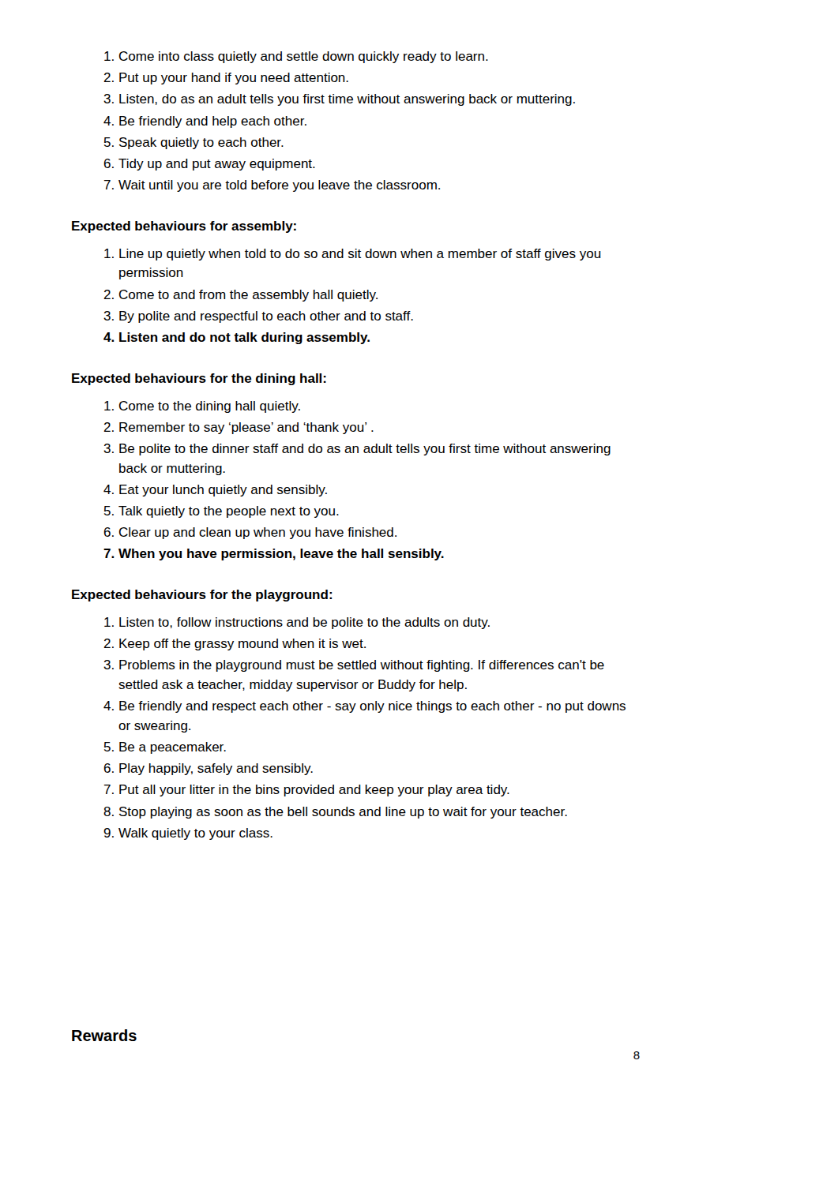Come into class quietly and settle down quickly ready to learn.
Put up your hand if you need attention.
Listen, do as an adult tells you first time without answering back or muttering.
Be friendly and help each other.
Speak quietly to each other.
Tidy up and put away equipment.
Wait until you are told before you leave the classroom.
Expected behaviours for assembly:
Line up quietly when told to do so and sit down when a member of staff gives you permission
Come to and from the assembly hall quietly.
By polite and respectful to each other and to staff.
Listen and do not talk during assembly.
Expected behaviours for the dining hall:
Come to the dining hall quietly.
Remember to say ‘please’ and ‘thank you’ .
Be polite to the dinner staff and do as an adult tells you first time without answering back or muttering.
Eat your lunch quietly and sensibly.
Talk quietly to the people next to you.
Clear up and clean up when you have finished.
When you have permission, leave the hall sensibly.
Expected behaviours for the playground:
Listen to, follow instructions and be polite to the adults on duty.
Keep off the grassy mound when it is wet.
Problems in the playground must be settled without fighting. If differences can't be settled ask a teacher, midday supervisor or Buddy for help.
Be friendly and respect each other - say only nice things to each other - no put downs or swearing.
Be a peacemaker.
Play happily, safely and sensibly.
Put all your litter in the bins provided and keep your play area tidy.
Stop playing as soon as the bell sounds and line up to wait for your teacher.
Walk quietly to your class.
Rewards
8